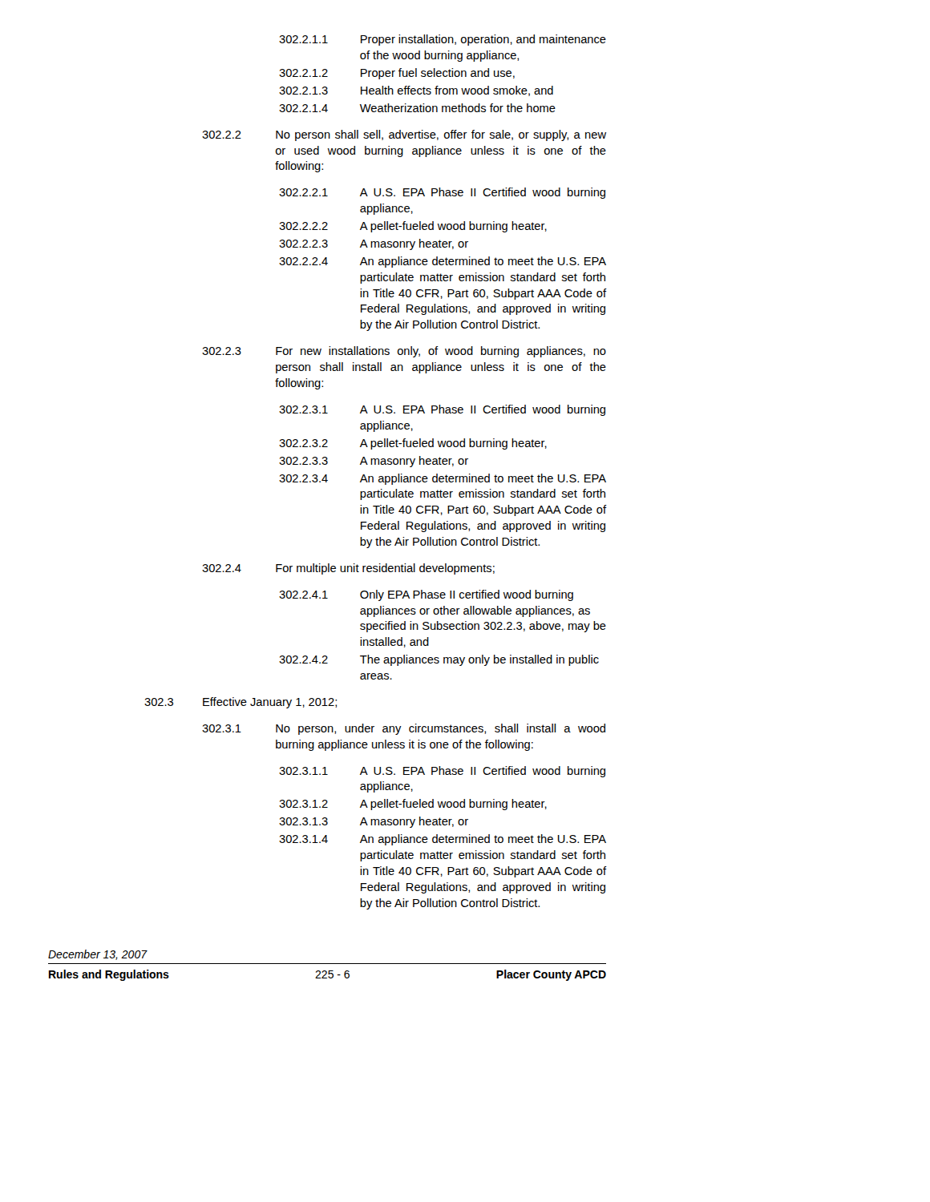302.2.1.1 Proper installation, operation, and maintenance of the wood burning appliance,
302.2.1.2 Proper fuel selection and use,
302.2.1.3 Health effects from wood smoke, and
302.2.1.4 Weatherization methods for the home
302.2.2 No person shall sell, advertise, offer for sale, or supply, a new or used wood burning appliance unless it is one of the following:
302.2.2.1 A U.S. EPA Phase II Certified wood burning appliance,
302.2.2.2 A pellet-fueled wood burning heater,
302.2.2.3 A masonry heater, or
302.2.2.4 An appliance determined to meet the U.S. EPA particulate matter emission standard set forth in Title 40 CFR, Part 60, Subpart AAA Code of Federal Regulations, and approved in writing by the Air Pollution Control District.
302.2.3 For new installations only, of wood burning appliances, no person shall install an appliance unless it is one of the following:
302.2.3.1 A U.S. EPA Phase II Certified wood burning appliance,
302.2.3.2 A pellet-fueled wood burning heater,
302.2.3.3 A masonry heater, or
302.2.3.4 An appliance determined to meet the U.S. EPA particulate matter emission standard set forth in Title 40 CFR, Part 60, Subpart AAA Code of Federal Regulations, and approved in writing by the Air Pollution Control District.
302.2.4 For multiple unit residential developments;
302.2.4.1 Only EPA Phase II certified wood burning appliances or other allowable appliances, as specified in Subsection 302.2.3, above, may be installed, and
302.2.4.2 The appliances may only be installed in public areas.
302.3 Effective January 1, 2012;
302.3.1 No person, under any circumstances, shall install a wood burning appliance unless it is one of the following:
302.3.1.1 A U.S. EPA Phase II Certified wood burning appliance,
302.3.1.2 A pellet-fueled wood burning heater,
302.3.1.3 A masonry heater, or
302.3.1.4 An appliance determined to meet the U.S. EPA particulate matter emission standard set forth in Title 40 CFR, Part 60, Subpart AAA Code of Federal Regulations, and approved in writing by the Air Pollution Control District.
December 13, 2007
Rules and Regulations 225 - 6 Placer County APCD